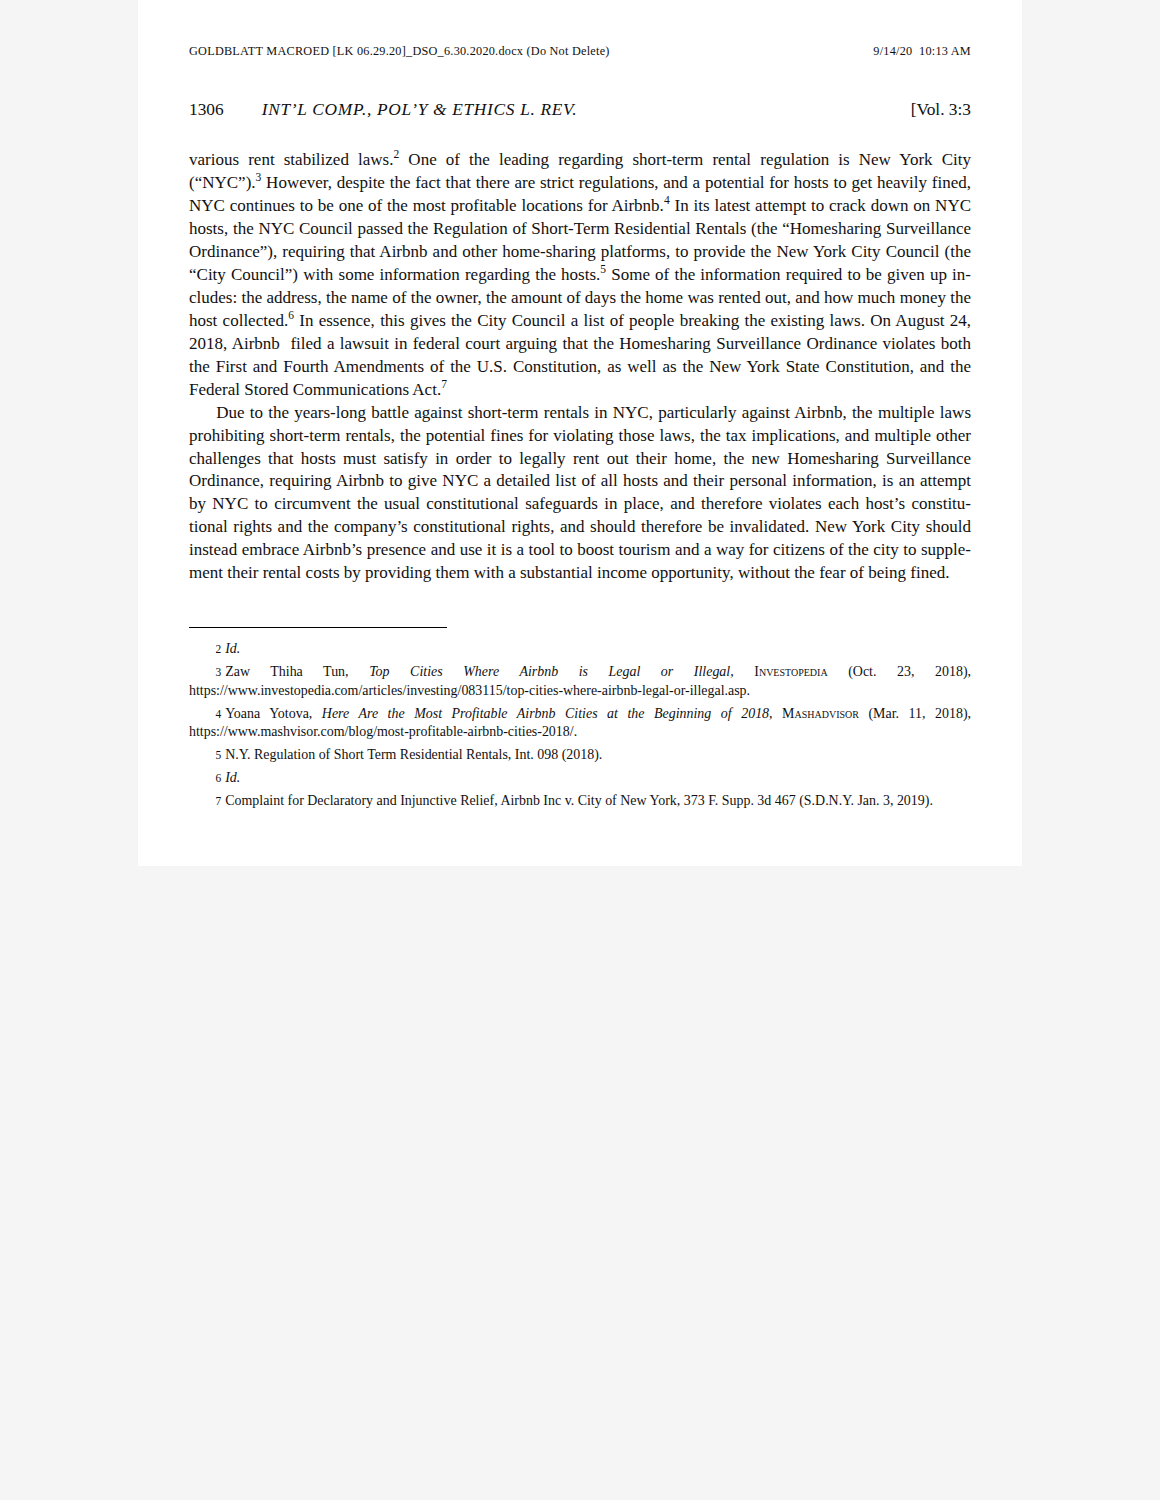GOLDBLATT MACROED [LK 06.29.20]_DSO_6.30.2020.docx (Do Not Delete) 9/14/20 10:13 AM
1306 INT’L COMP., POL’Y & ETHICS L. REV. [Vol. 3:3
various rent stabilized laws.2 One of the leading regarding short-term rental regulation is New York City (“NYC”).3 However, despite the fact that there are strict regulations, and a potential for hosts to get heavily fined, NYC continues to be one of the most profitable locations for Airbnb.4 In its latest attempt to crack down on NYC hosts, the NYC Council passed the Regulation of Short-Term Residential Rentals (the “Homesharing Surveillance Ordinance”), requiring that Airbnb and other home-sharing platforms, to provide the New York City Council (the “City Council”) with some information regarding the hosts.5 Some of the information required to be given up includes: the address, the name of the owner, the amount of days the home was rented out, and how much money the host collected.6 In essence, this gives the City Council a list of people breaking the existing laws. On August 24, 2018, Airbnb filed a lawsuit in federal court arguing that the Homesharing Surveillance Ordinance violates both the First and Fourth Amendments of the U.S. Constitution, as well as the New York State Constitution, and the Federal Stored Communications Act.7
Due to the years-long battle against short-term rentals in NYC, particularly against Airbnb, the multiple laws prohibiting short-term rentals, the potential fines for violating those laws, the tax implications, and multiple other challenges that hosts must satisfy in order to legally rent out their home, the new Homesharing Surveillance Ordinance, requiring Airbnb to give NYC a detailed list of all hosts and their personal information, is an attempt by NYC to circumvent the usual constitutional safeguards in place, and therefore violates each host’s constitutional rights and the company’s constitutional rights, and should therefore be invalidated. New York City should instead embrace Airbnb’s presence and use it is a tool to boost tourism and a way for citizens of the city to supplement their rental costs by providing them with a substantial income opportunity, without the fear of being fined.
2 Id.
3 Zaw Thiha Tun, Top Cities Where Airbnb is Legal or Illegal, Investopedia (Oct. 23, 2018), https://www.investopedia.com/articles/investing/083115/top-cities-where-airbnb-legal-or-illegal.asp.
4 Yoana Yotova, Here Are the Most Profitable Airbnb Cities at the Beginning of 2018, Mashadvisor (Mar. 11, 2018), https://www.mashvisor.com/blog/most-profitable-airbnb-cities-2018/.
5 N.Y. Regulation of Short Term Residential Rentals, Int. 098 (2018).
6 Id.
7 Complaint for Declaratory and Injunctive Relief, Airbnb Inc v. City of New York, 373 F. Supp. 3d 467 (S.D.N.Y. Jan. 3, 2019).